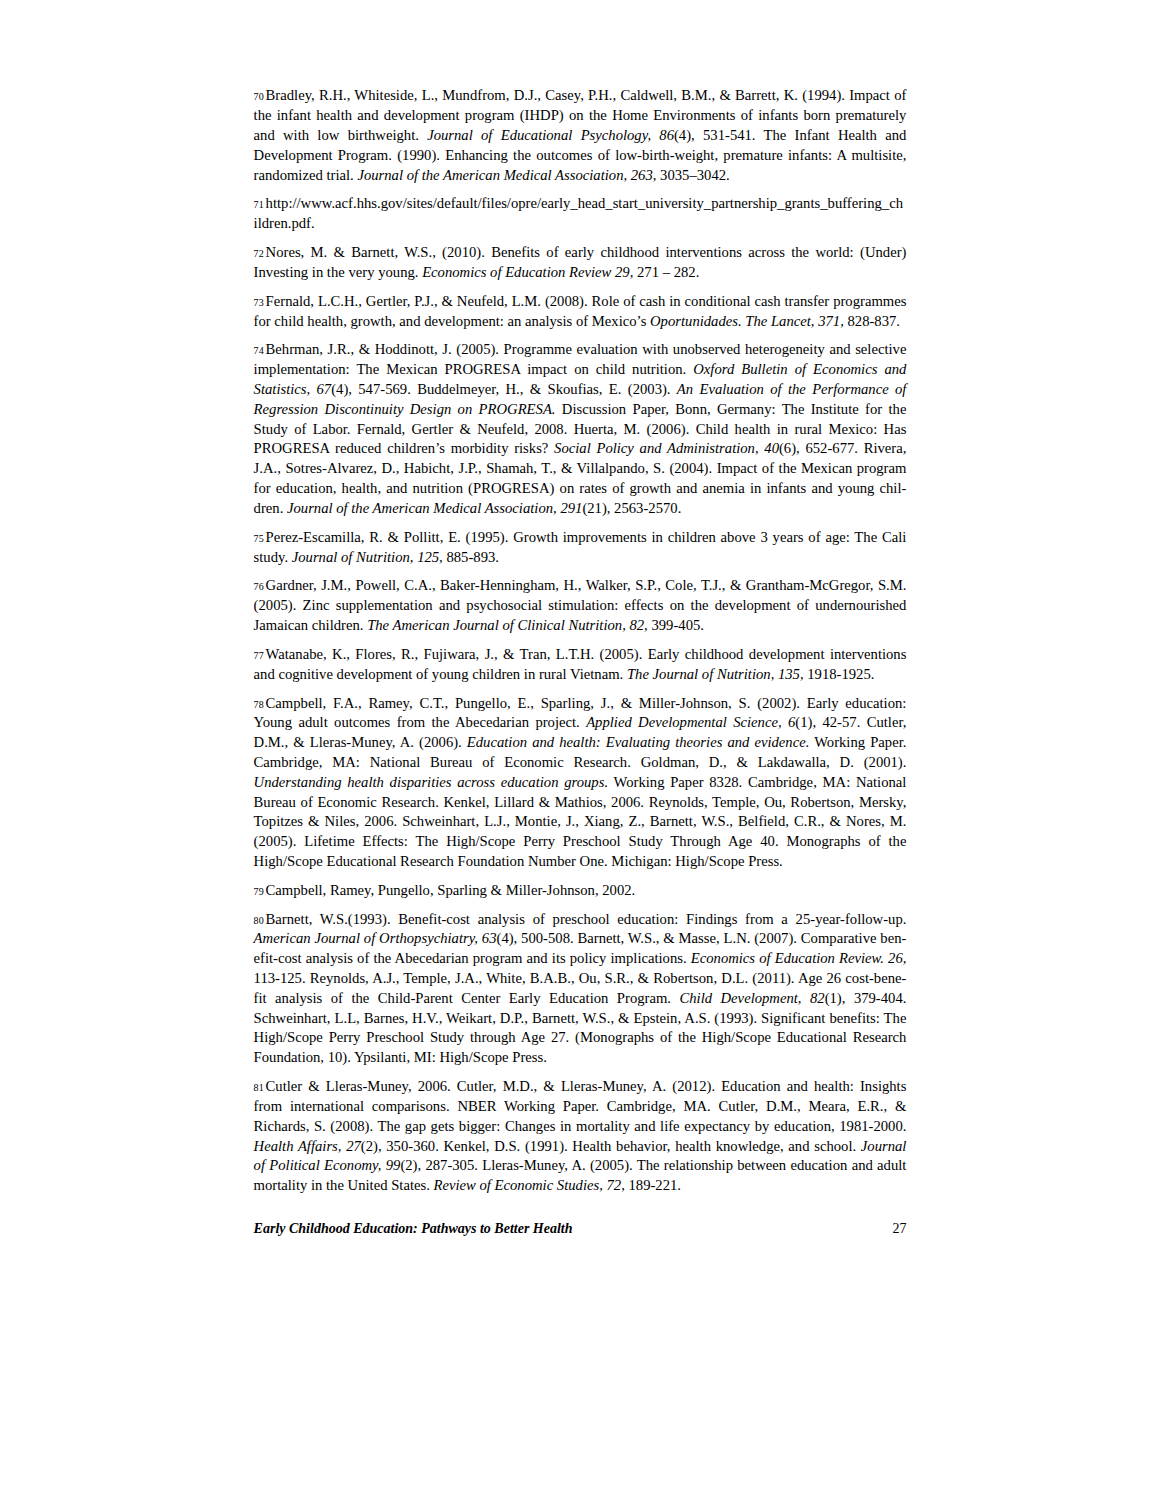70 Bradley, R.H., Whiteside, L., Mundfrom, D.J., Casey, P.H., Caldwell, B.M., & Barrett, K. (1994). Impact of the infant health and development program (IHDP) on the Home Environments of infants born prematurely and with low birthweight. Journal of Educational Psychology, 86(4), 531-541. The Infant Health and Development Program. (1990). Enhancing the outcomes of low-birth-weight, premature infants: A multisite, randomized trial. Journal of the American Medical Association, 263, 3035–3042.
71 http://www.acf.hhs.gov/sites/default/files/opre/early_head_start_university_partnership_grants_buffering_children.pdf.
72 Nores, M. & Barnett, W.S., (2010). Benefits of early childhood interventions across the world: (Under) Investing in the very young. Economics of Education Review 29, 271 – 282.
73 Fernald, L.C.H., Gertler, P.J., & Neufeld, L.M. (2008). Role of cash in conditional cash transfer programmes for child health, growth, and development: an analysis of Mexico’s Oportunidades. The Lancet, 371, 828-837.
74 Behrman, J.R., & Hoddinott, J. (2005). Programme evaluation with unobserved heterogeneity and selective implementation: The Mexican PROGRESA impact on child nutrition. Oxford Bulletin of Economics and Statistics, 67(4), 547-569. Buddelmeyer, H., & Skoufias, E. (2003). An Evaluation of the Performance of Regression Discontinuity Design on PROGRESA. Discussion Paper, Bonn, Germany: The Institute for the Study of Labor. Fernald, Gertler & Neufeld, 2008. Huerta, M. (2006). Child health in rural Mexico: Has PROGRESA reduced children’s morbidity risks? Social Policy and Administration, 40(6), 652-677. Rivera, J.A., Sotres-Alvarez, D., Habicht, J.P., Shamah, T., & Villalpando, S. (2004). Impact of the Mexican program for education, health, and nutrition (PROGRESA) on rates of growth and anemia in infants and young children. Journal of the American Medical Association, 291(21), 2563-2570.
75 Perez-Escamilla, R. & Pollitt, E. (1995). Growth improvements in children above 3 years of age: The Cali study. Journal of Nutrition, 125, 885-893.
76 Gardner, J.M., Powell, C.A., Baker-Henningham, H., Walker, S.P., Cole, T.J., & Grantham-McGregor, S.M. (2005). Zinc supplementation and psychosocial stimulation: effects on the development of undernourished Jamaican children. The American Journal of Clinical Nutrition, 82, 399-405.
77 Watanabe, K., Flores, R., Fujiwara, J., & Tran, L.T.H. (2005). Early childhood development interventions and cognitive development of young children in rural Vietnam. The Journal of Nutrition, 135, 1918-1925.
78 Campbell, F.A., Ramey, C.T., Pungello, E., Sparling, J., & Miller-Johnson, S. (2002). Early education: Young adult outcomes from the Abecedarian project. Applied Developmental Science, 6(1), 42-57. Cutler, D.M., & Lleras-Muney, A. (2006). Education and health: Evaluating theories and evidence. Working Paper. Cambridge, MA: National Bureau of Economic Research. Goldman, D., & Lakdawalla, D. (2001). Understanding health disparities across education groups. Working Paper 8328. Cambridge, MA: National Bureau of Economic Research. Kenkel, Lillard & Mathios, 2006. Reynolds, Temple, Ou, Robertson, Mersky, Topitzes & Niles, 2006. Schweinhart, L.J., Montie, J., Xiang, Z., Barnett, W.S., Belfield, C.R., & Nores, M. (2005). Lifetime Effects: The High/Scope Perry Preschool Study Through Age 40. Monographs of the High/Scope Educational Research Foundation Number One. Michigan: High/Scope Press.
79 Campbell, Ramey, Pungello, Sparling & Miller-Johnson, 2002.
80 Barnett, W.S.(1993). Benefit-cost analysis of preschool education: Findings from a 25-year-follow-up. American Journal of Orthopsychiatry, 63(4), 500-508. Barnett, W.S., & Masse, L.N. (2007). Comparative benefit-cost analysis of the Abecedarian program and its policy implications. Economics of Education Review. 26, 113-125. Reynolds, A.J., Temple, J.A., White, B.A.B., Ou, S.R., & Robertson, D.L. (2011). Age 26 cost-benefit analysis of the Child-Parent Center Early Education Program. Child Development, 82(1), 379-404. Schweinhart, L.L, Barnes, H.V., Weikart, D.P., Barnett, W.S., & Epstein, A.S. (1993). Significant benefits: The High/Scope Perry Preschool Study through Age 27. (Monographs of the High/Scope Educational Research Foundation, 10). Ypsilanti, MI: High/Scope Press.
81 Cutler & Lleras-Muney, 2006. Cutler, M.D., & Lleras-Muney, A. (2012). Education and health: Insights from international comparisons. NBER Working Paper. Cambridge, MA. Cutler, D.M., Meara, E.R., & Richards, S. (2008). The gap gets bigger: Changes in mortality and life expectancy by education, 1981-2000. Health Affairs, 27(2), 350-360. Kenkel, D.S. (1991). Health behavior, health knowledge, and school. Journal of Political Economy, 99(2), 287-305. Lleras-Muney, A. (2005). The relationship between education and adult mortality in the United States. Review of Economic Studies, 72, 189-221.
Early Childhood Education: Pathways to Better Health 27